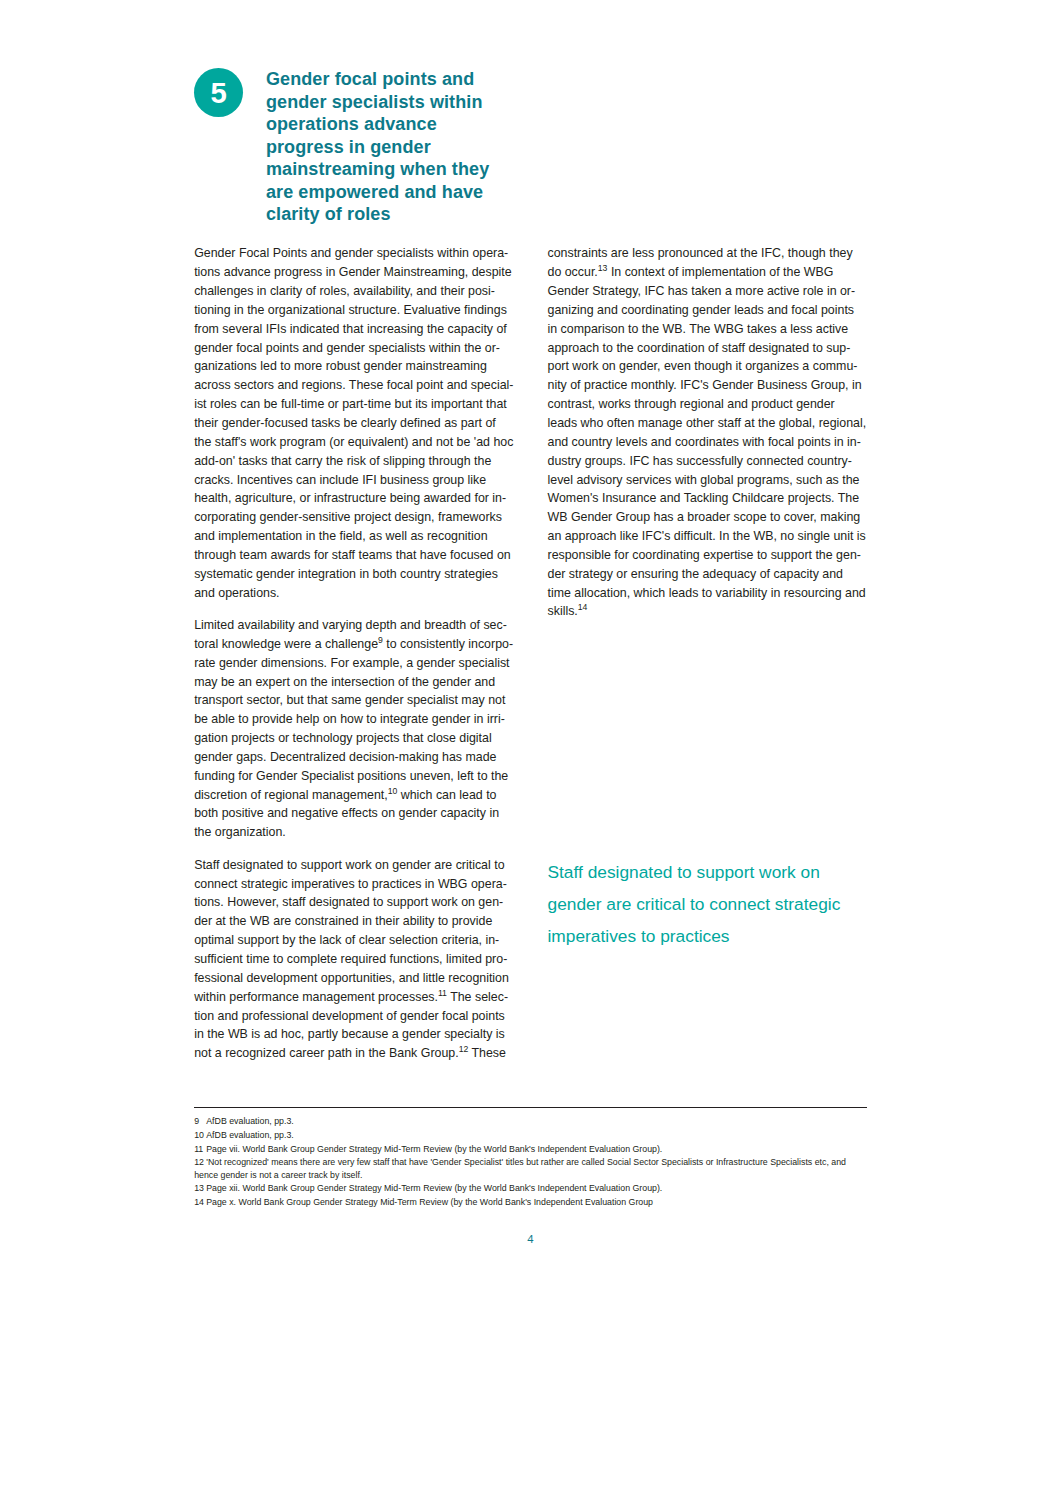5
Gender focal points and gender specialists within operations advance progress in gender mainstreaming when they are empowered and have clarity of roles
Gender Focal Points and gender specialists within operations advance progress in Gender Mainstreaming, despite challenges in clarity of roles, availability, and their positioning in the organizational structure. Evaluative findings from several IFIs indicated that increasing the capacity of gender focal points and gender specialists within the organizations led to more robust gender mainstreaming across sectors and regions. These focal point and specialist roles can be full-time or part-time but its important that their gender-focused tasks be clearly defined as part of the staff's work program (or equivalent) and not be 'ad hoc add-on' tasks that carry the risk of slipping through the cracks. Incentives can include IFI business group like health, agriculture, or infrastructure being awarded for incorporating gender-sensitive project design, frameworks and implementation in the field, as well as recognition through team awards for staff teams that have focused on systematic gender integration in both country strategies and operations.
Limited availability and varying depth and breadth of sectoral knowledge were a challenge9 to consistently incorporate gender dimensions. For example, a gender specialist may be an expert on the intersection of the gender and transport sector, but that same gender specialist may not be able to provide help on how to integrate gender in irrigation projects or technology projects that close digital gender gaps. Decentralized decision-making has made funding for Gender Specialist positions uneven, left to the discretion of regional management,10 which can lead to both positive and negative effects on gender capacity in the organization.
Staff designated to support work on gender are critical to connect strategic imperatives to practices in WBG operations. However, staff designated to support work on gender at the WB are constrained in their ability to provide optimal support by the lack of clear selection criteria, insufficient time to complete required functions, limited professional development opportunities, and little recognition within performance management processes.11 The selection and professional development of gender focal points in the WB is ad hoc, partly because a gender specialty is not a recognized career path in the Bank Group.12 These
constraints are less pronounced at the IFC, though they do occur.13 In context of implementation of the WBG Gender Strategy, IFC has taken a more active role in organizing and coordinating gender leads and focal points in comparison to the WB. The WBG takes a less active approach to the coordination of staff designated to support work on gender, even though it organizes a community of practice monthly. IFC's Gender Business Group, in contrast, works through regional and product gender leads who often manage other staff at the global, regional, and country levels and coordinates with focal points in industry groups. IFC has successfully connected country-level advisory services with global programs, such as the Women's Insurance and Tackling Childcare projects. The WB Gender Group has a broader scope to cover, making an approach like IFC's difficult. In the WB, no single unit is responsible for coordinating expertise to support the gender strategy or ensuring the adequacy of capacity and time allocation, which leads to variability in resourcing and skills.14
Staff designated to support work on gender are critical to connect strategic imperatives to practices
9 AfDB evaluation, pp.3.
10 AfDB evaluation, pp.3.
11 Page vii. World Bank Group Gender Strategy Mid-Term Review (by the World Bank's Independent Evaluation Group).
12'Not recognized' means there are very few staff that have 'Gender Specialist' titles but rather are called Social Sector Specialists or Infrastructure Specialists etc, and hence gender is not a career track by itself.
13 Page xii. World Bank Group Gender Strategy Mid-Term Review (by the World Bank's Independent Evaluation Group).
14 Page x. World Bank Group Gender Strategy Mid-Term Review (by the World Bank's Independent Evaluation Group
4